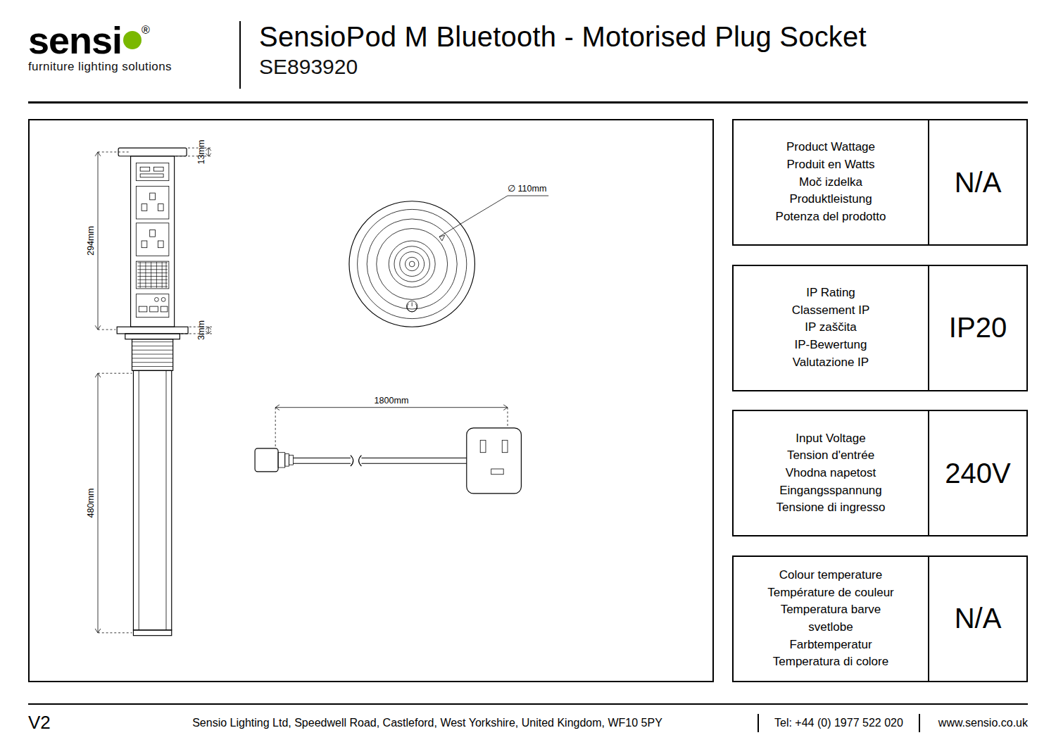sensi®
furniture lighting solutions
SensioPod M Bluetooth - Motorised Plug Socket
SE893920
294mm 13mm 3mm 480mm ∅ 110mm 1800mm
Product Wattage
Produit en Watts
Moč izdelka
Produktleistung
Potenza del prodotto
N/A
IP Rating
Classement IP
IP zaščita
IP-Bewertung
Valutazione IP
IP20
Input Voltage
Tension d'entrée
Vhodna napetost
Eingangsspannung
Tensione di ingresso
240V
Colour temperature
Température de couleur
Temperatura barve
svetlobe
Farbtemperatur
Temperatura di colore
N/A
V2
Sensio Lighting Ltd, Speedwell Road, Castleford, West Yorkshire, United Kingdom, WF10 5PY
Tel: +44 (0) 1977 522 020
www.sensio.co.uk